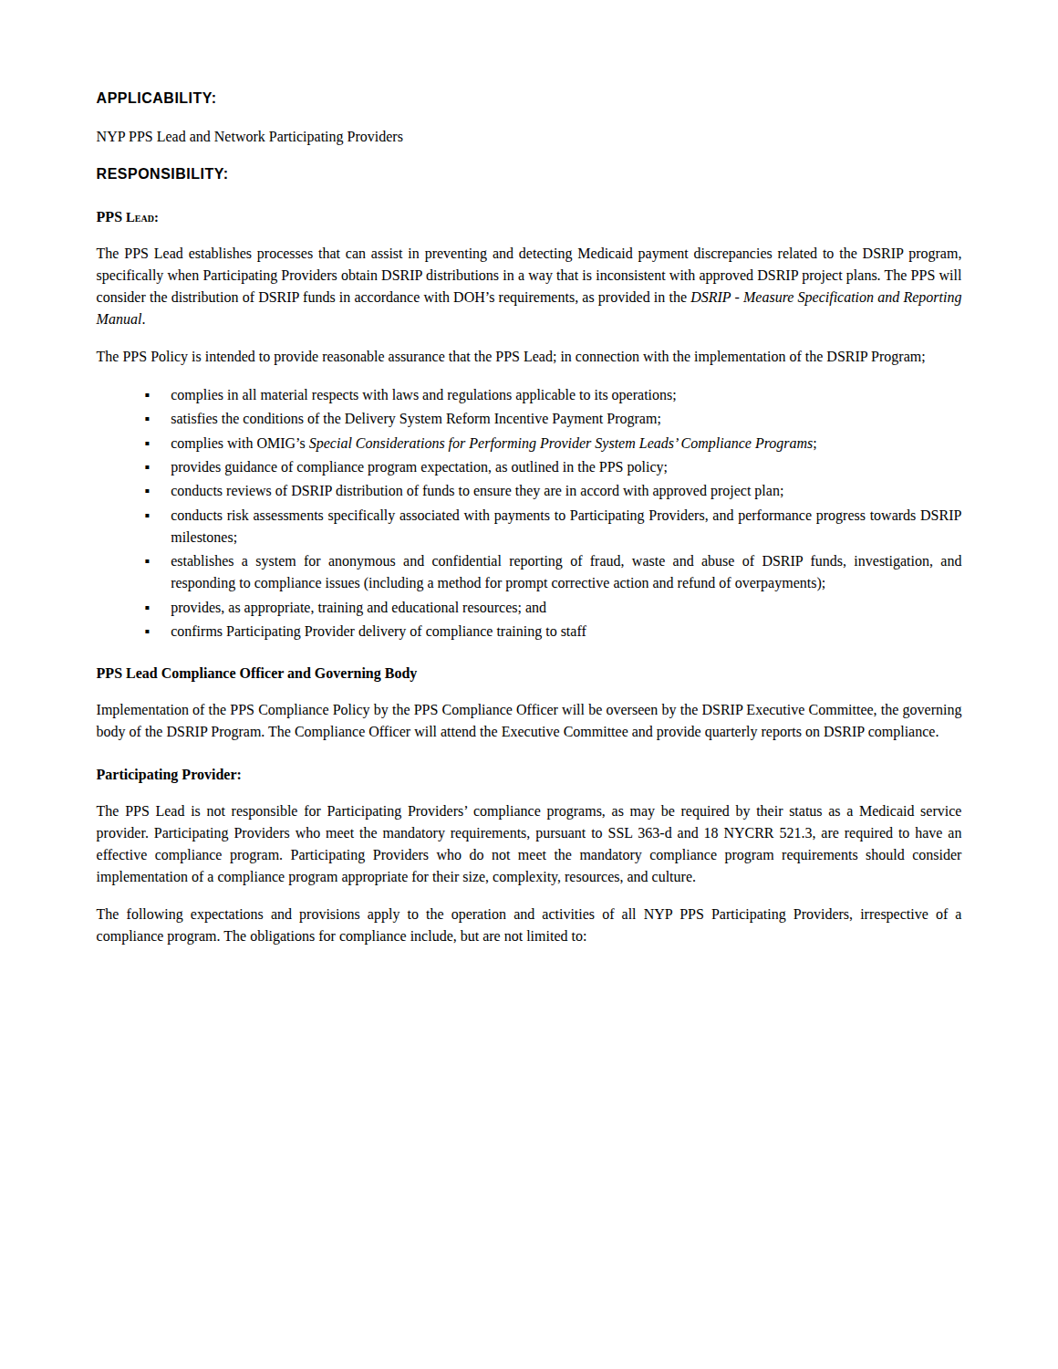APPLICABILITY:
NYP PPS Lead and Network Participating Providers
RESPONSIBILITY:
PPS Lead:
The PPS Lead establishes processes that can assist in preventing and detecting Medicaid payment discrepancies related to the DSRIP program, specifically when Participating Providers obtain DSRIP distributions in a way that is inconsistent with approved DSRIP project plans. The PPS will consider the distribution of DSRIP funds in accordance with DOH’s requirements, as provided in the DSRIP - Measure Specification and Reporting Manual.
The PPS Policy is intended to provide reasonable assurance that the PPS Lead; in connection with the implementation of the DSRIP Program;
complies in all material respects with laws and regulations applicable to its operations;
satisfies the conditions of the Delivery System Reform Incentive Payment Program;
complies with OMIG’s Special Considerations for Performing Provider System Leads’ Compliance Programs;
provides guidance of compliance program expectation, as outlined in the PPS policy;
conducts reviews of DSRIP distribution of funds to ensure they are in accord with approved project plan;
conducts risk assessments specifically associated with payments to Participating Providers, and performance progress towards DSRIP milestones;
establishes a system for anonymous and confidential reporting of fraud, waste and abuse of DSRIP funds, investigation, and responding to compliance issues (including a method for prompt corrective action and refund of overpayments);
provides, as appropriate, training and educational resources; and
confirms Participating Provider delivery of compliance training to staff
PPS Lead Compliance Officer and Governing Body
Implementation of the PPS Compliance Policy by the PPS Compliance Officer will be overseen by the DSRIP Executive Committee, the governing body of the DSRIP Program. The Compliance Officer will attend the Executive Committee and provide quarterly reports on DSRIP compliance.
Participating Provider:
The PPS Lead is not responsible for Participating Providers’ compliance programs, as may be required by their status as a Medicaid service provider. Participating Providers who meet the mandatory requirements, pursuant to SSL 363-d and 18 NYCRR 521.3, are required to have an effective compliance program. Participating Providers who do not meet the mandatory compliance program requirements should consider implementation of a compliance program appropriate for their size, complexity, resources, and culture.
The following expectations and provisions apply to the operation and activities of all NYP PPS Participating Providers, irrespective of a compliance program. The obligations for compliance include, but are not limited to: